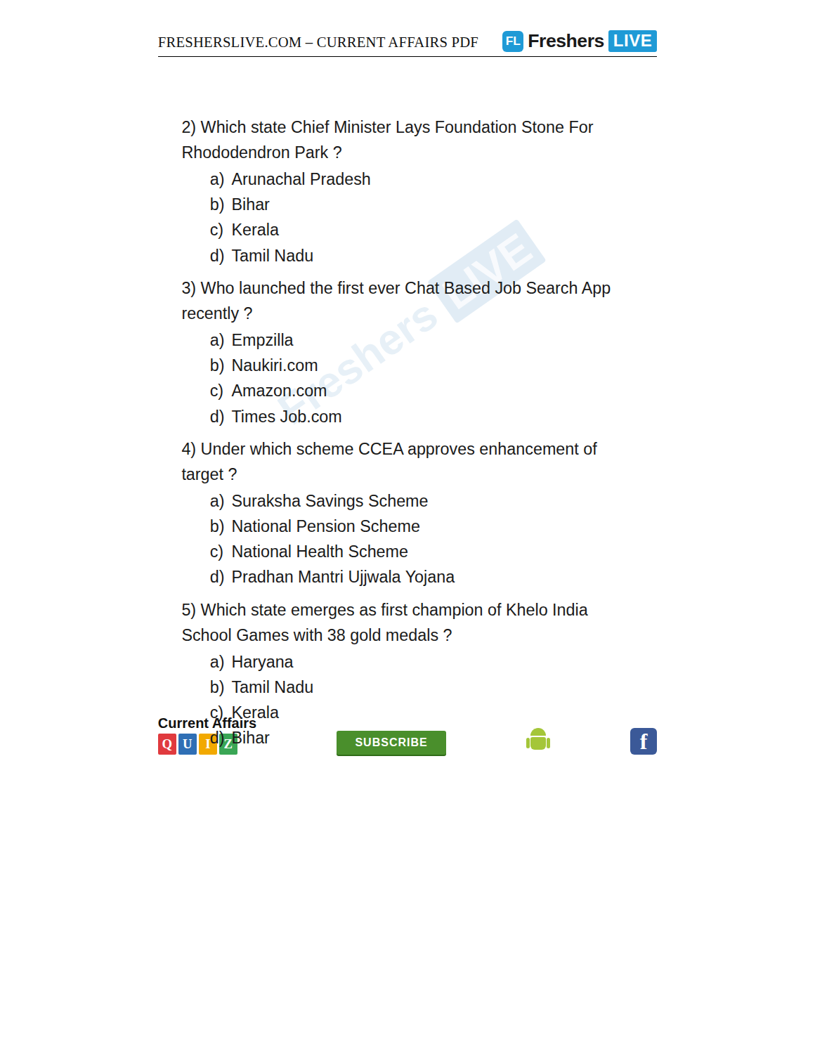FRESHERSLIVE.COM – CURRENT AFFAIRS PDF
FL
Freshers
LIVE
Freshers LIVE
2) Which state Chief Minister Lays Foundation Stone For Rhododendron Park ?
a) Arunachal Pradesh
b) Bihar
c) Kerala
d) Tamil Nadu
3) Who launched the first ever Chat Based Job Search App recently ?
a) Empzilla
b) Naukiri.com
c) Amazon.com
d) Times Job.com
4) Under which scheme CCEA approves enhancement of target ?
a) Suraksha Savings Scheme
b) National Pension Scheme
c) National Health Scheme
d) Pradhan Mantri Ujjwala Yojana
5) Which state emerges as first champion of Khelo India School Games with 38 gold medals ?
a) Haryana
b) Tamil Nadu
c) Kerala
d) Bihar
Current Affairs
Q
U
I
Z
SUBSCRIBE
f